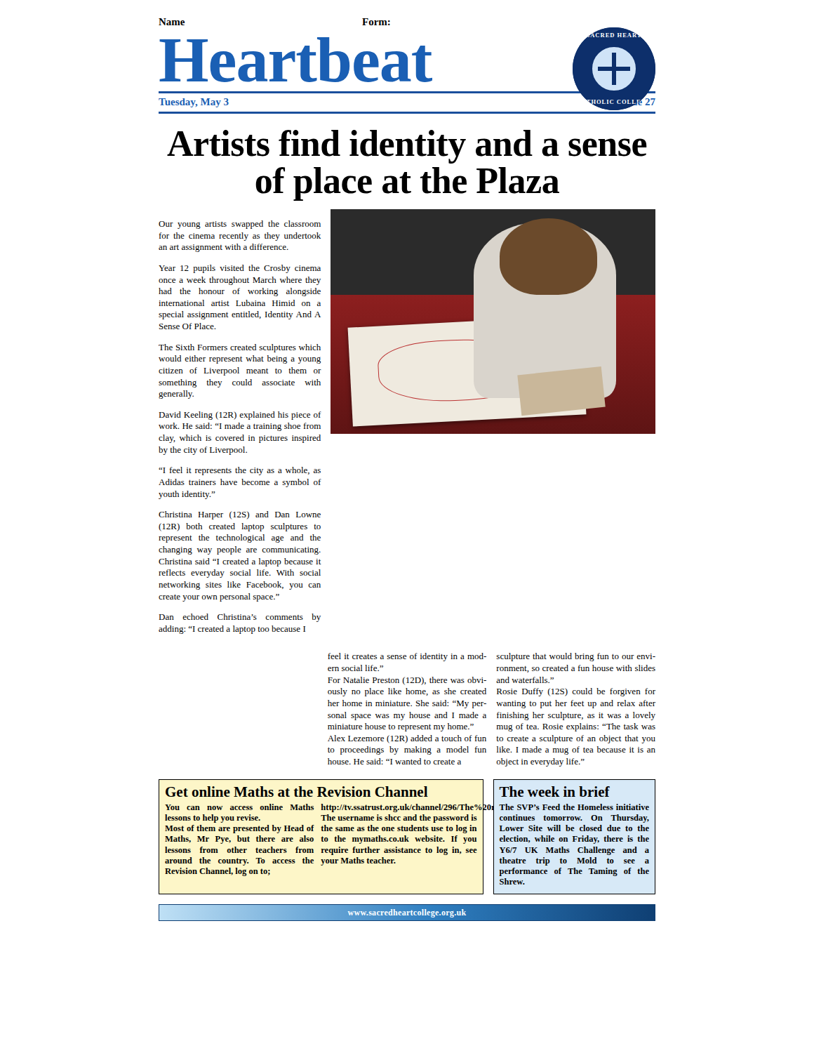Name
Form:
Heartbeat
SACRED HEART CATHOLIC COLLEGE
Tuesday, May 3
Issue 27
Artists find identity and a sense of place at the Plaza
Our young artists swapped the classroom for the cinema recently as they undertook an art assignment with a difference.
Year 12 pupils visited the Crosby cinema once a week throughout March where they had the honour of working alongside international artist Lubaina Himid on a special assignment entitled, Identity And A Sense Of Place.
The Sixth Formers created sculptures which would either represent what being a young citizen of Liverpool meant to them or something they could associate with generally.
David Keeling (12R) explained his piece of work. He said: “I made a training shoe from clay, which is covered in pictures inspired by the city of Liverpool.
“I feel it represents the city as a whole, as Adidas trainers have become a symbol of youth identity.”
Christina Harper (12S) and Dan Lowne (12R) both created laptop sculptures to represent the technological age and the changing way people are communicating. Christina said “I created a laptop because it reflects everyday social life. With social networking sites like Facebook, you can create your own personal space.”
Dan echoed Christina’s comments by adding: “I created a laptop too because I
feel it creates a sense of identity in a modern social life.”
For Natalie Preston (12D), there was obviously no place like home, as she created her home in miniature. She said: “My personal space was my house and I made a miniature house to represent my home.”
Alex Lezemore (12R) added a touch of fun to proceedings by making a model fun house. He said: “I wanted to create a
sculpture that would bring fun to our environment, so created a fun house with slides and waterfalls.”
Rosie Duffy (12S) could be forgiven for wanting to put her feet up and relax after finishing her sculpture, as it was a lovely mug of tea. Rosie explains: “The task was to create a sculpture of an object that you like. I made a mug of tea because it is an object in everyday life.”
Get online Maths at the Revision Channel
You can now access online Maths lessons to help you revise.
Most of them are presented by Head of Maths, Mr Pye, but there are also lessons from other teachers from around the country. To access the Revision Channel, log on to;
http://tv.ssatrust.org.uk/channel/296/The%20revision%20channel
The username is shcc and the password is the same as the one students use to log in to the mymaths.co.uk website. If you require further assistance to log in, see your Maths teacher.
The week in brief
The SVP’s Feed the Homeless initiative continues tomorrow. On Thursday, Lower Site will be closed due to the election, while on Friday, there is the Y6/7 UK Maths Challenge and a theatre trip to Mold to see a performance of The Taming of the Shrew.
www.sacredheartcollege.org.uk